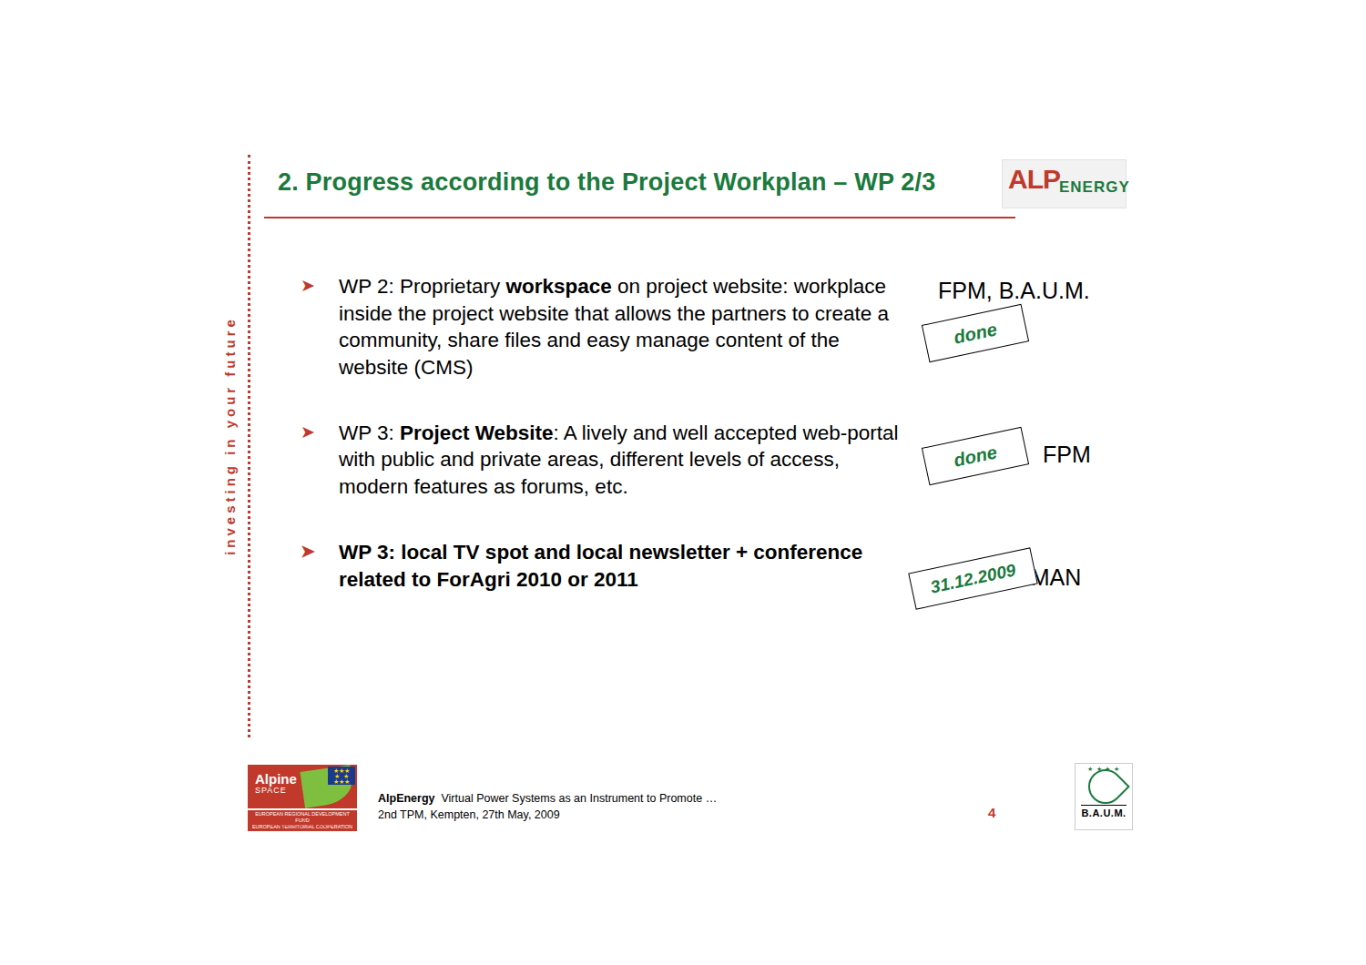investing in your future
2. Progress according to the Project Workplan – WP 2/3
ALP ENERGY
WP 2: Proprietary workspace on project website: workplace inside the project website that allows the partners to create a community, share files and easy manage content of the website (CMS)
WP 3: Project Website: A lively and well accepted web-portal with public and private areas, different levels of access, modern features as forums, etc.
WP 3: local TV spot and local newsletter + conference related to ForAgri 2010 or 2011
FPM, B.A.U.M.
FPM
PMAN
done
done
31.12.2009
★★★
★ ★
★★★
AlpineSPACE
EUROPEAN REGIONAL DEVELOPMENT FUND
EUROPEAN TERRITORIAL COOPERATION
investing in your future
AlpEnergy Virtual Power Systems as an Instrument to Promote …
2nd TPM, Kempten, 27th May, 2009
4
★ ★ ★ ★
B.A.U.M.